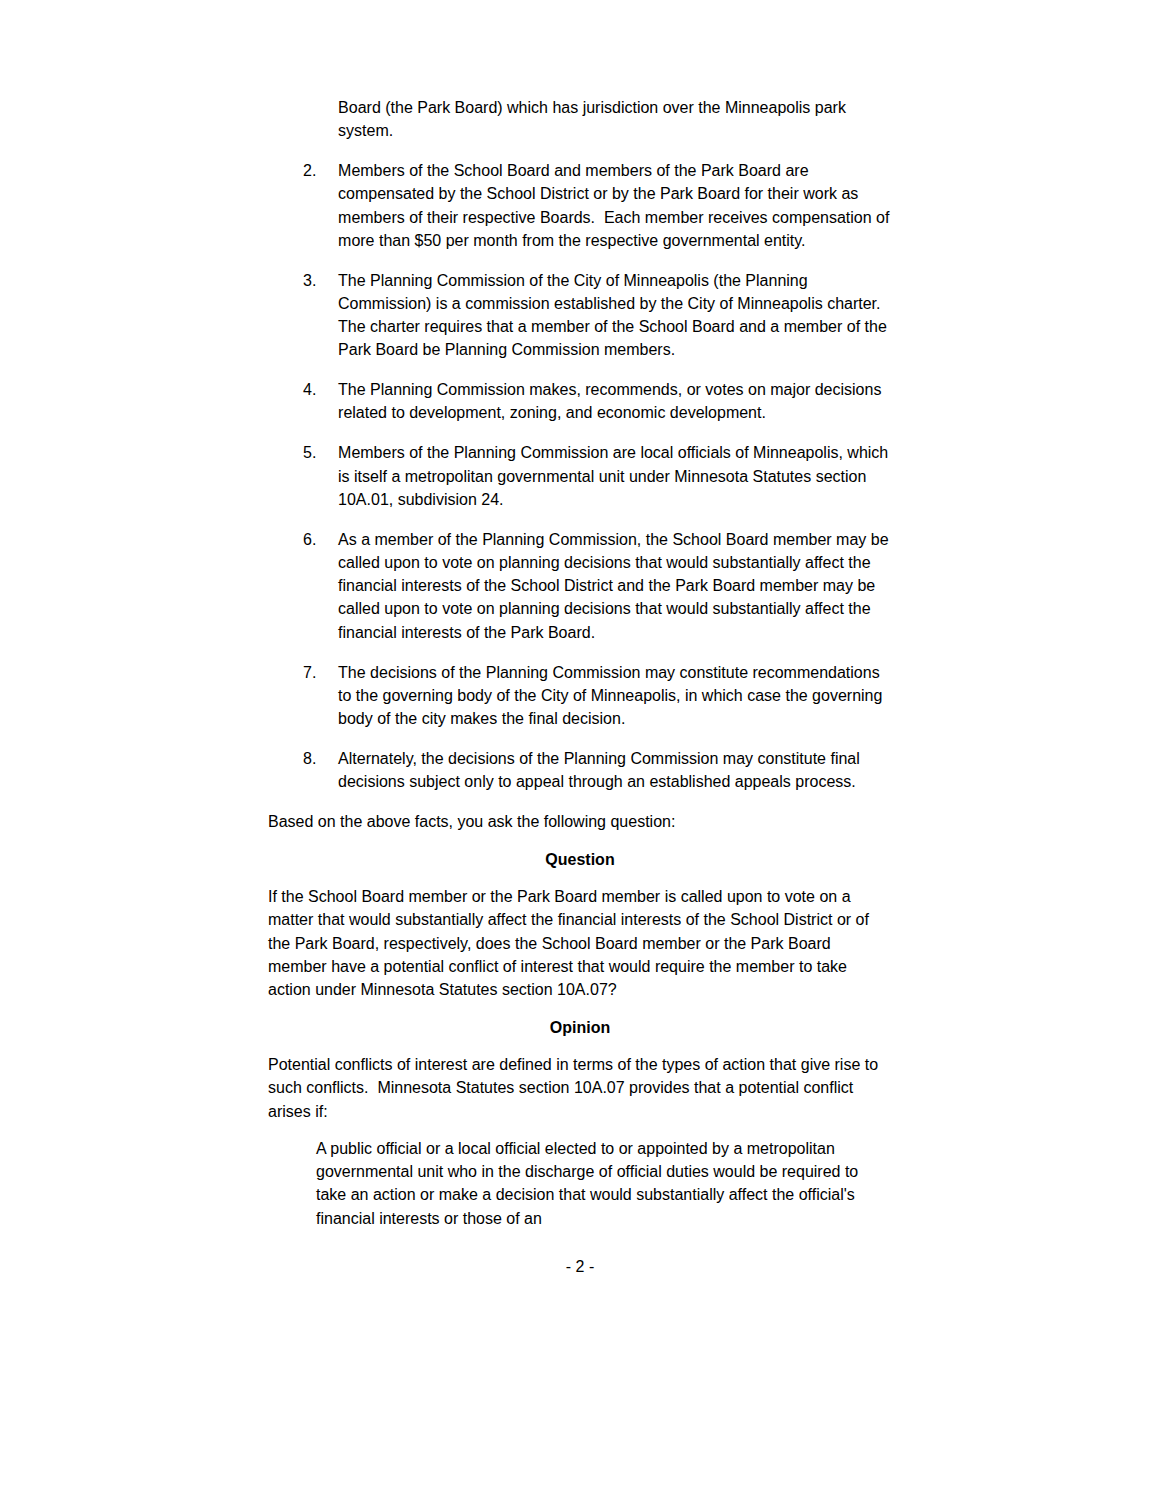Board (the Park Board) which has jurisdiction over the Minneapolis park system.
Members of the School Board and members of the Park Board are compensated by the School District or by the Park Board for their work as members of their respective Boards. Each member receives compensation of more than $50 per month from the respective governmental entity.
The Planning Commission of the City of Minneapolis (the Planning Commission) is a commission established by the City of Minneapolis charter. The charter requires that a member of the School Board and a member of the Park Board be Planning Commission members.
The Planning Commission makes, recommends, or votes on major decisions related to development, zoning, and economic development.
Members of the Planning Commission are local officials of Minneapolis, which is itself a metropolitan governmental unit under Minnesota Statutes section 10A.01, subdivision 24.
As a member of the Planning Commission, the School Board member may be called upon to vote on planning decisions that would substantially affect the financial interests of the School District and the Park Board member may be called upon to vote on planning decisions that would substantially affect the financial interests of the Park Board.
The decisions of the Planning Commission may constitute recommendations to the governing body of the City of Minneapolis, in which case the governing body of the city makes the final decision.
Alternately, the decisions of the Planning Commission may constitute final decisions subject only to appeal through an established appeals process.
Based on the above facts, you ask the following question:
Question
If the School Board member or the Park Board member is called upon to vote on a matter that would substantially affect the financial interests of the School District or of the Park Board, respectively, does the School Board member or the Park Board member have a potential conflict of interest that would require the member to take action under Minnesota Statutes section 10A.07?
Opinion
Potential conflicts of interest are defined in terms of the types of action that give rise to such conflicts. Minnesota Statutes section 10A.07 provides that a potential conflict arises if:
A public official or a local official elected to or appointed by a metropolitan governmental unit who in the discharge of official duties would be required to take an action or make a decision that would substantially affect the official's financial interests or those of an
- 2 -